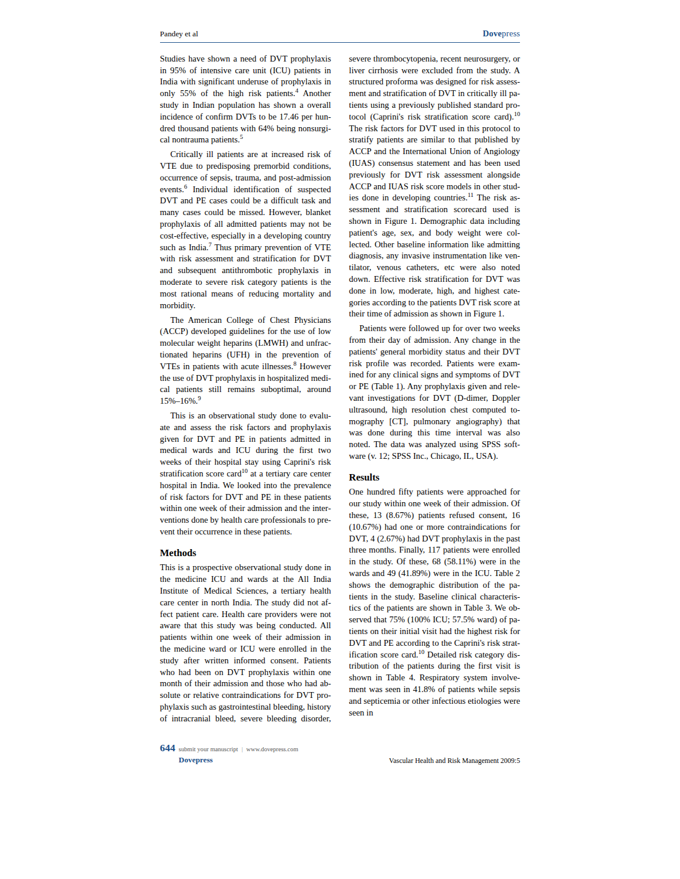Pandey et al
Dovepress
Studies have shown a need of DVT prophylaxis in 95% of intensive care unit (ICU) patients in India with significant underuse of prophylaxis in only 55% of the high risk patients.4 Another study in Indian population has shown a overall incidence of confirm DVTs to be 17.46 per hundred thousand patients with 64% being nonsurgical nontrauma patients.5
Critically ill patients are at increased risk of VTE due to predisposing premorbid conditions, occurrence of sepsis, trauma, and post-admission events.6 Individual identification of suspected DVT and PE cases could be a difficult task and many cases could be missed. However, blanket prophylaxis of all admitted patients may not be cost-effective, especially in a developing country such as India.7 Thus primary prevention of VTE with risk assessment and stratification for DVT and subsequent antithrombotic prophylaxis in moderate to severe risk category patients is the most rational means of reducing mortality and morbidity.
The American College of Chest Physicians (ACCP) developed guidelines for the use of low molecular weight heparins (LMWH) and unfractionated heparins (UFH) in the prevention of VTEs in patients with acute illnesses.8 However the use of DVT prophylaxis in hospitalized medical patients still remains suboptimal, around 15%–16%.9
This is an observational study done to evaluate and assess the risk factors and prophylaxis given for DVT and PE in patients admitted in medical wards and ICU during the first two weeks of their hospital stay using Caprini's risk stratification score card10 at a tertiary care center hospital in India. We looked into the prevalence of risk factors for DVT and PE in these patients within one week of their admission and the interventions done by health care professionals to prevent their occurrence in these patients.
Methods
This is a prospective observational study done in the medicine ICU and wards at the All India Institute of Medical Sciences, a tertiary health care center in north India. The study did not affect patient care. Health care providers were not aware that this study was being conducted. All patients within one week of their admission in the medicine ward or ICU were enrolled in the study after written informed consent. Patients who had been on DVT prophylaxis within one month of their admission and those who had absolute or relative contraindications for DVT prophylaxis such as gastrointestinal bleeding, history of intracranial bleed, severe bleeding disorder, severe thrombocytopenia, recent neurosurgery, or liver cirrhosis were excluded from the study. A structured proforma was designed for risk assessment and stratification of DVT in critically ill patients using a previously published standard protocol (Caprini's risk stratification score card).10 The risk factors for DVT used in this protocol to stratify patients are similar to that published by ACCP and the International Union of Angiology (IUAS) consensus statement and has been used previously for DVT risk assessment alongside ACCP and IUAS risk score models in other studies done in developing countries.11 The risk assessment and stratification scorecard used is shown in Figure 1. Demographic data including patient's age, sex, and body weight were collected. Other baseline information like admitting diagnosis, any invasive instrumentation like ventilator, venous catheters, etc were also noted down. Effective risk stratification for DVT was done in low, moderate, high, and highest categories according to the patients DVT risk score at their time of admission as shown in Figure 1.
Patients were followed up for over two weeks from their day of admission. Any change in the patients' general morbidity status and their DVT risk profile was recorded. Patients were examined for any clinical signs and symptoms of DVT or PE (Table 1). Any prophylaxis given and relevant investigations for DVT (D-dimer, Doppler ultrasound, high resolution chest computed tomography [CT], pulmonary angiography) that was done during this time interval was also noted. The data was analyzed using SPSS software (v. 12; SPSS Inc., Chicago, IL, USA).
Results
One hundred fifty patients were approached for our study within one week of their admission. Of these, 13 (8.67%) patients refused consent, 16 (10.67%) had one or more contraindications for DVT, 4 (2.67%) had DVT prophylaxis in the past three months. Finally, 117 patients were enrolled in the study. Of these, 68 (58.11%) were in the wards and 49 (41.89%) were in the ICU. Table 2 shows the demographic distribution of the patients in the study. Baseline clinical characteristics of the patients are shown in Table 3. We observed that 75% (100% ICU; 57.5% ward) of patients on their initial visit had the highest risk for DVT and PE according to the Caprini's risk stratification score card.10 Detailed risk category distribution of the patients during the first visit is shown in Table 4. Respiratory system involvement was seen in 41.8% of patients while sepsis and septicemia or other infectious etiologies were seen in
644 submit your manuscript | www.dovepress.com Dovepress
Vascular Health and Risk Management 2009:5